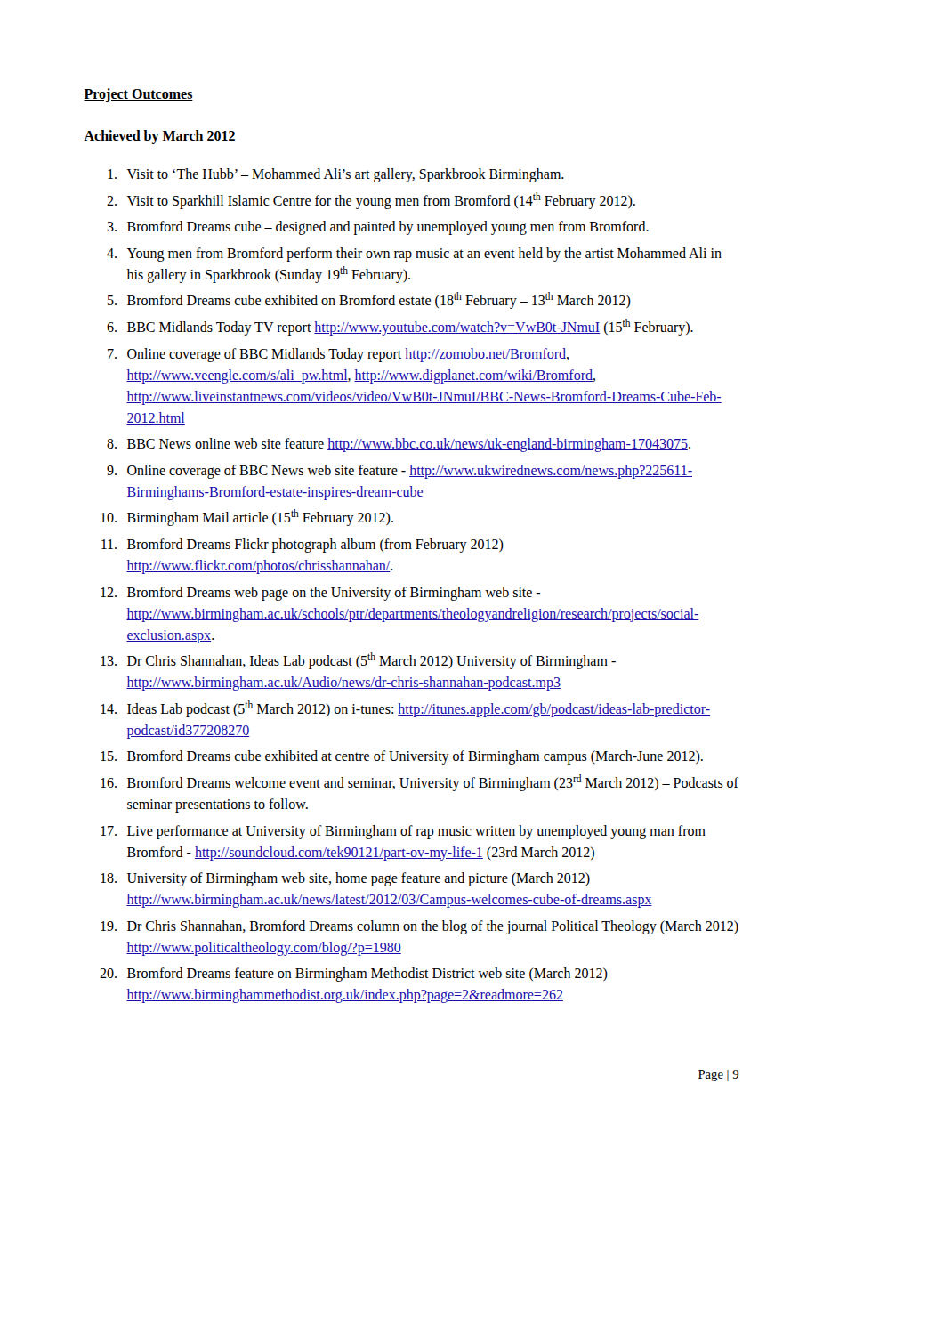Project Outcomes
Achieved by March 2012
Visit to ‘The Hubb’ – Mohammed Ali’s art gallery, Sparkbrook Birmingham.
Visit to Sparkhill Islamic Centre for the young men from Bromford (14th February 2012).
Bromford Dreams cube – designed and painted by unemployed young men from Bromford.
Young men from Bromford perform their own rap music at an event held by the artist Mohammed Ali in his gallery in Sparkbrook (Sunday 19th February).
Bromford Dreams cube exhibited on Bromford estate (18th February – 13th March 2012)
BBC Midlands Today TV report http://www.youtube.com/watch?v=VwB0t-JNmuI (15th February).
Online coverage of BBC Midlands Today report http://zomobo.net/Bromford, http://www.veengle.com/s/ali_pw.html, http://www.digplanet.com/wiki/Bromford, http://www.liveinstantnews.com/videos/video/VwB0t-JNmuI/BBC-News-Bromford-Dreams-Cube-Feb-2012.html
BBC News online web site feature http://www.bbc.co.uk/news/uk-england-birmingham-17043075.
Online coverage of BBC News web site feature - http://www.ukwirednews.com/news.php?225611-Birminghams-Bromford-estate-inspires-dream-cube
Birmingham Mail article (15th February 2012).
Bromford Dreams Flickr photograph album (from February 2012) http://www.flickr.com/photos/chrisshannahan/.
Bromford Dreams web page on the University of Birmingham web site - http://www.birmingham.ac.uk/schools/ptr/departments/theologyandreligion/research/projects/social-exclusion.aspx.
Dr Chris Shannahan, Ideas Lab podcast (5th March 2012) University of Birmingham - http://www.birmingham.ac.uk/Audio/news/dr-chris-shannahan-podcast.mp3
Ideas Lab podcast (5th March 2012) on i-tunes: http://itunes.apple.com/gb/podcast/ideas-lab-predictor-podcast/id377208270
Bromford Dreams cube exhibited at centre of University of Birmingham campus (March-June 2012).
Bromford Dreams welcome event and seminar, University of Birmingham (23rd March 2012) – Podcasts of seminar presentations to follow.
Live performance at University of Birmingham of rap music written by unemployed young man from Bromford - http://soundcloud.com/tek90121/part-ov-my-life-1 (23rd March 2012)
University of Birmingham web site, home page feature and picture (March 2012) http://www.birmingham.ac.uk/news/latest/2012/03/Campus-welcomes-cube-of-dreams.aspx
Dr Chris Shannahan, Bromford Dreams column on the blog of the journal Political Theology (March 2012) http://www.politicaltheology.com/blog/?p=1980
Bromford Dreams feature on Birmingham Methodist District web site (March 2012) http://www.birminghammethodist.org.uk/index.php?page=2&readmore=262
Page | 9